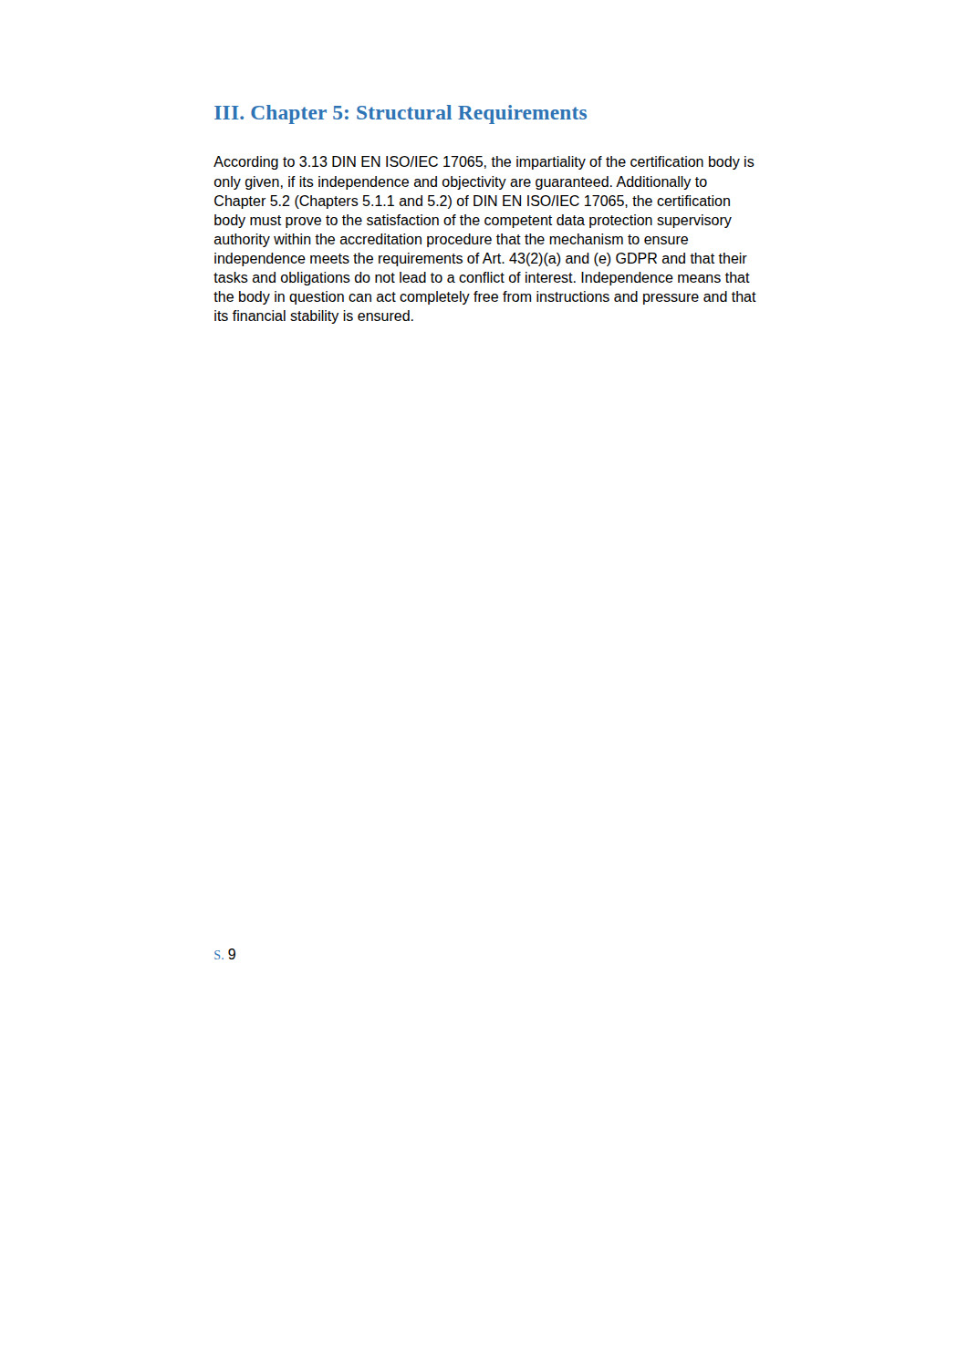III. Chapter 5: Structural Requirements
According to 3.13 DIN EN ISO/IEC 17065, the impartiality of the certification body is only given, if its independence and objectivity are guaranteed. Additionally to Chapter 5.2 (Chapters 5.1.1 and 5.2) of DIN EN ISO/IEC 17065, the certification body must prove to the satisfaction of the competent data protection supervisory authority within the accreditation procedure that the mechanism to ensure independence meets the requirements of Art. 43(2)(a) and (e) GDPR and that their tasks and obligations do not lead to a conflict of interest. Independence means that the body in question can act completely free from instructions and pressure and that its financial stability is ensured.
S. 9